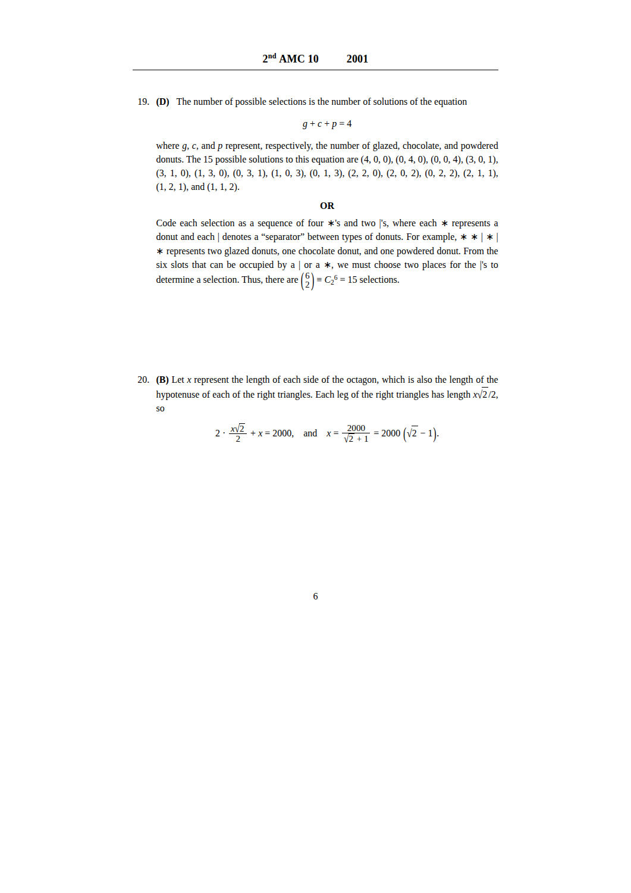2nd AMC 10 2001
19. (D) The number of possible selections is the number of solutions of the equation
g + c + p = 4
where g, c, and p represent, respectively, the number of glazed, chocolate, and powdered donuts. The 15 possible solutions to this equation are (4, 0, 0), (0, 4, 0), (0, 0, 4), (3, 0, 1), (3, 1, 0), (1, 3, 0), (0, 3, 1), (1, 0, 3), (0, 1, 3), (2, 2, 0), (2, 0, 2), (0, 2, 2), (2, 1, 1), (1, 2, 1), and (1, 1, 2).
OR
Code each selection as a sequence of four ∗'s and two |'s, where each ∗ represents a donut and each | denotes a “separator” between types of donuts. For example, ∗ ∗ | ∗ | ∗ represents two glazed donuts, one chocolate donut, and one powdered donut. From the six slots that can be occupied by a | or a ∗, we must choose two places for the |'s to determine a selection. Thus, there are (62) ≡ C26 = 15 selections.
20. (B) Let x represent the length of each side of the octagon, which is also the length of the hypotenuse of each of the right triangles. Each leg of the right triangles has length x√2/2, so
2 · x√22 + x = 2000, and x = 2000√2 + 1 = 2000 (√2 − 1).
6